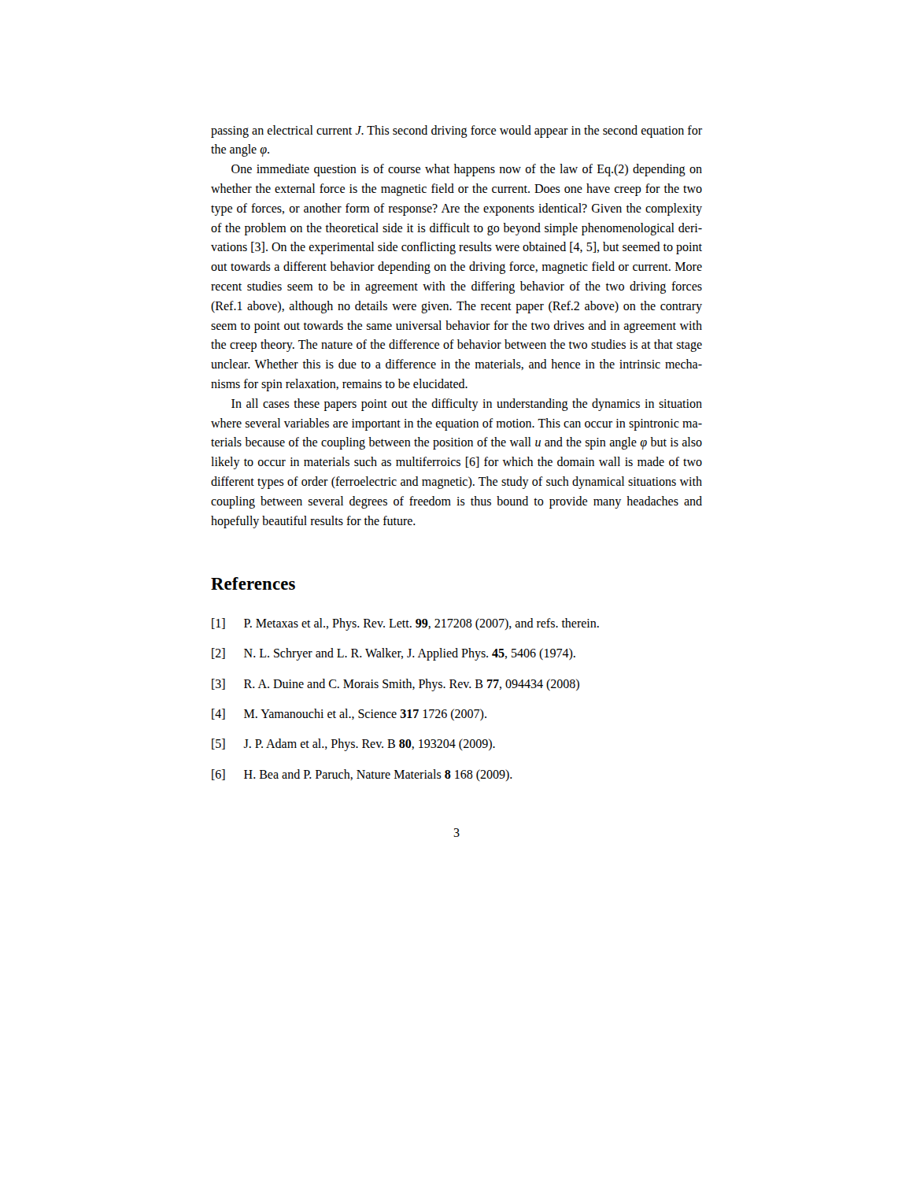passing an electrical current J. This second driving force would appear in the second equation for the angle φ.
One immediate question is of course what happens now of the law of Eq.(2) depending on whether the external force is the magnetic field or the current. Does one have creep for the two type of forces, or another form of response? Are the exponents identical? Given the complexity of the problem on the theoretical side it is difficult to go beyond simple phenomenological derivations [3]. On the experimental side conflicting results were obtained [4, 5], but seemed to point out towards a different behavior depending on the driving force, magnetic field or current. More recent studies seem to be in agreement with the differing behavior of the two driving forces (Ref.1 above), although no details were given. The recent paper (Ref.2 above) on the contrary seem to point out towards the same universal behavior for the two drives and in agreement with the creep theory. The nature of the difference of behavior between the two studies is at that stage unclear. Whether this is due to a difference in the materials, and hence in the intrinsic mechanisms for spin relaxation, remains to be elucidated.
In all cases these papers point out the difficulty in understanding the dynamics in situation where several variables are important in the equation of motion. This can occur in spintronic materials because of the coupling between the position of the wall u and the spin angle φ but is also likely to occur in materials such as multiferroics [6] for which the domain wall is made of two different types of order (ferroelectric and magnetic). The study of such dynamical situations with coupling between several degrees of freedom is thus bound to provide many headaches and hopefully beautiful results for the future.
References
[1] P. Metaxas et al., Phys. Rev. Lett. 99, 217208 (2007), and refs. therein.
[2] N. L. Schryer and L. R. Walker, J. Applied Phys. 45, 5406 (1974).
[3] R. A. Duine and C. Morais Smith, Phys. Rev. B 77, 094434 (2008)
[4] M. Yamanouchi et al., Science 317 1726 (2007).
[5] J. P. Adam et al., Phys. Rev. B 80, 193204 (2009).
[6] H. Bea and P. Paruch, Nature Materials 8 168 (2009).
3